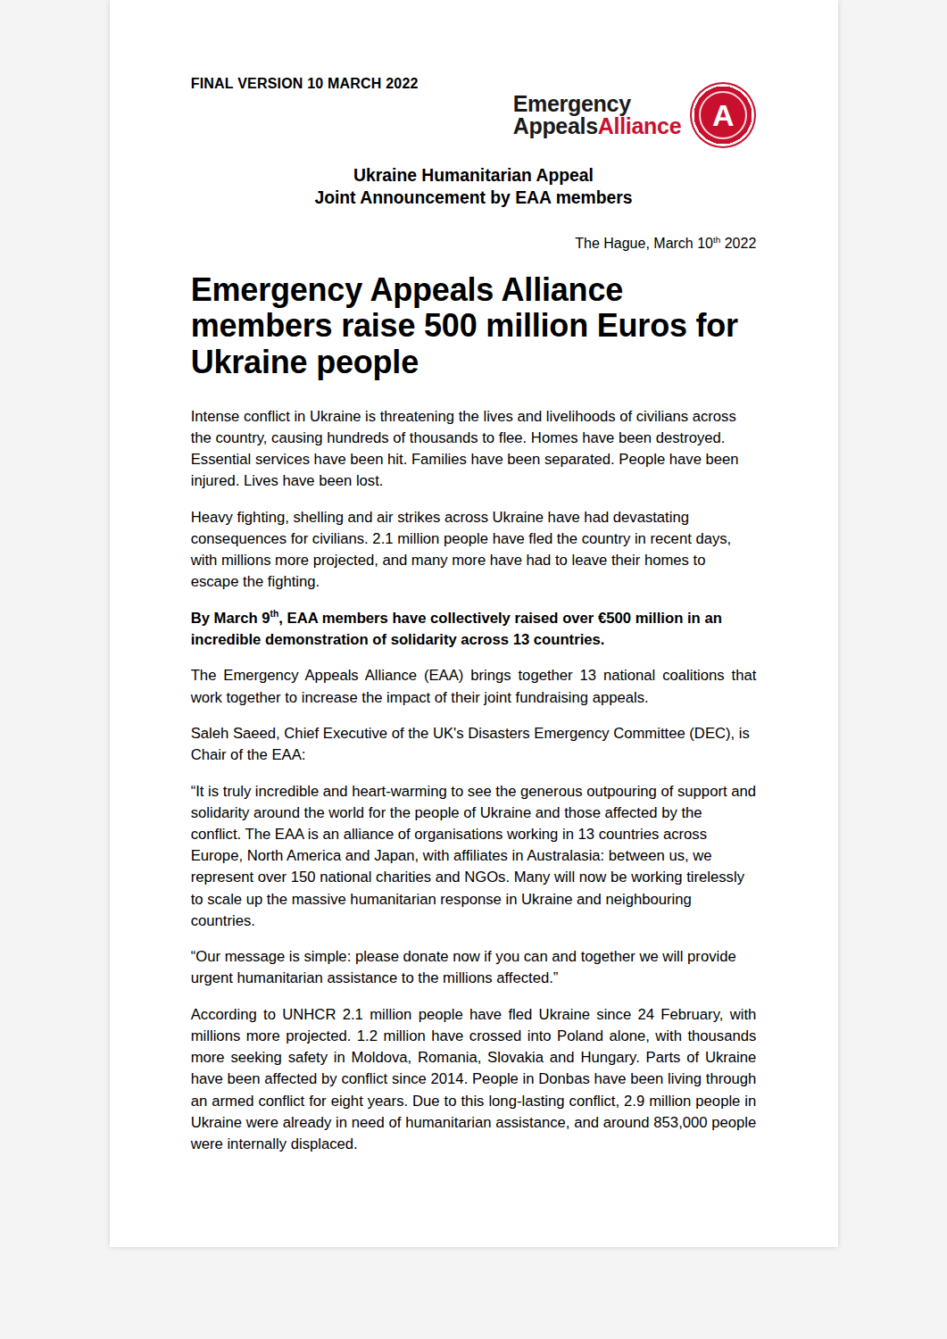FINAL VERSION 10 MARCH 2022
Emergency AppealsAlliance
Ukraine Humanitarian Appeal Joint Announcement by EAA members
The Hague, March 10th 2022
Emergency Appeals Alliance members raise 500 million Euros for Ukraine people
Intense conflict in Ukraine is threatening the lives and livelihoods of civilians across the country, causing hundreds of thousands to flee. Homes have been destroyed. Essential services have been hit. Families have been separated. People have been injured. Lives have been lost.
Heavy fighting, shelling and air strikes across Ukraine have had devastating consequences for civilians. 2.1 million people have fled the country in recent days, with millions more projected, and many more have had to leave their homes to escape the fighting.
By March 9th, EAA members have collectively raised over €500 million in an incredible demonstration of solidarity across 13 countries.
The Emergency Appeals Alliance (EAA) brings together 13 national coalitions that work together to increase the impact of their joint fundraising appeals.
Saleh Saeed, Chief Executive of the UK's Disasters Emergency Committee (DEC), is Chair of the EAA:
“It is truly incredible and heart-warming to see the generous outpouring of support and solidarity around the world for the people of Ukraine and those affected by the conflict. The EAA is an alliance of organisations working in 13 countries across Europe, North America and Japan, with affiliates in Australasia: between us, we represent over 150 national charities and NGOs. Many will now be working tirelessly to scale up the massive humanitarian response in Ukraine and neighbouring countries.
“Our message is simple: please donate now if you can and together we will provide urgent humanitarian assistance to the millions affected.”
According to UNHCR 2.1 million people have fled Ukraine since 24 February, with millions more projected. 1.2 million have crossed into Poland alone, with thousands more seeking safety in Moldova, Romania, Slovakia and Hungary. Parts of Ukraine have been affected by conflict since 2014. People in Donbas have been living through an armed conflict for eight years. Due to this long-lasting conflict, 2.9 million people in Ukraine were already in need of humanitarian assistance, and around 853,000 people were internally displaced.